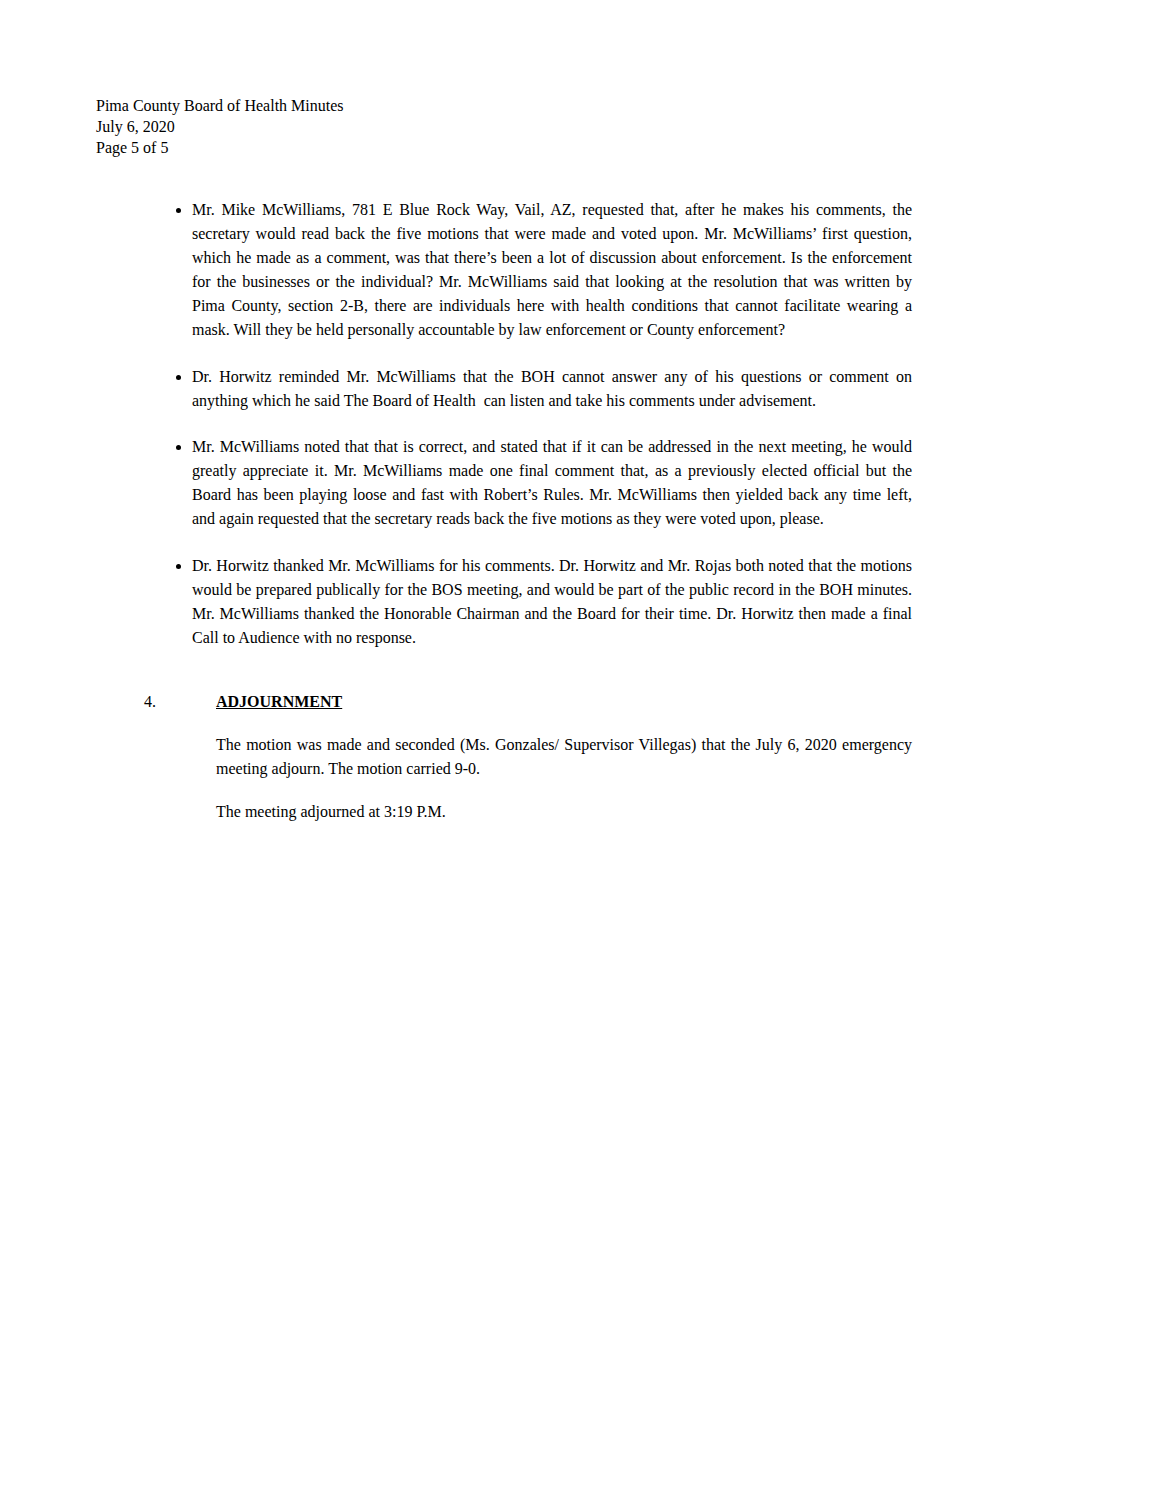Pima County Board of Health Minutes
July 6, 2020
Page 5 of 5
Mr. Mike McWilliams, 781 E Blue Rock Way, Vail, AZ, requested that, after he makes his comments, the secretary would read back the five motions that were made and voted upon. Mr. McWilliams’ first question, which he made as a comment, was that there’s been a lot of discussion about enforcement. Is the enforcement for the businesses or the individual? Mr. McWilliams said that looking at the resolution that was written by Pima County, section 2-B, there are individuals here with health conditions that cannot facilitate wearing a mask. Will they be held personally accountable by law enforcement or County enforcement?
Dr. Horwitz reminded Mr. McWilliams that the BOH cannot answer any of his questions or comment on anything which he said The Board of Health can listen and take his comments under advisement.
Mr. McWilliams noted that that is correct, and stated that if it can be addressed in the next meeting, he would greatly appreciate it. Mr. McWilliams made one final comment that, as a previously elected official but the Board has been playing loose and fast with Robert’s Rules. Mr. McWilliams then yielded back any time left, and again requested that the secretary reads back the five motions as they were voted upon, please.
Dr. Horwitz thanked Mr. McWilliams for his comments. Dr. Horwitz and Mr. Rojas both noted that the motions would be prepared publically for the BOS meeting, and would be part of the public record in the BOH minutes. Mr. McWilliams thanked the Honorable Chairman and the Board for their time. Dr. Horwitz then made a final Call to Audience with no response.
4.
ADJOURNMENT
The motion was made and seconded (Ms. Gonzales/ Supervisor Villegas) that the July 6, 2020 emergency meeting adjourn. The motion carried 9-0.
The meeting adjourned at 3:19 P.M.